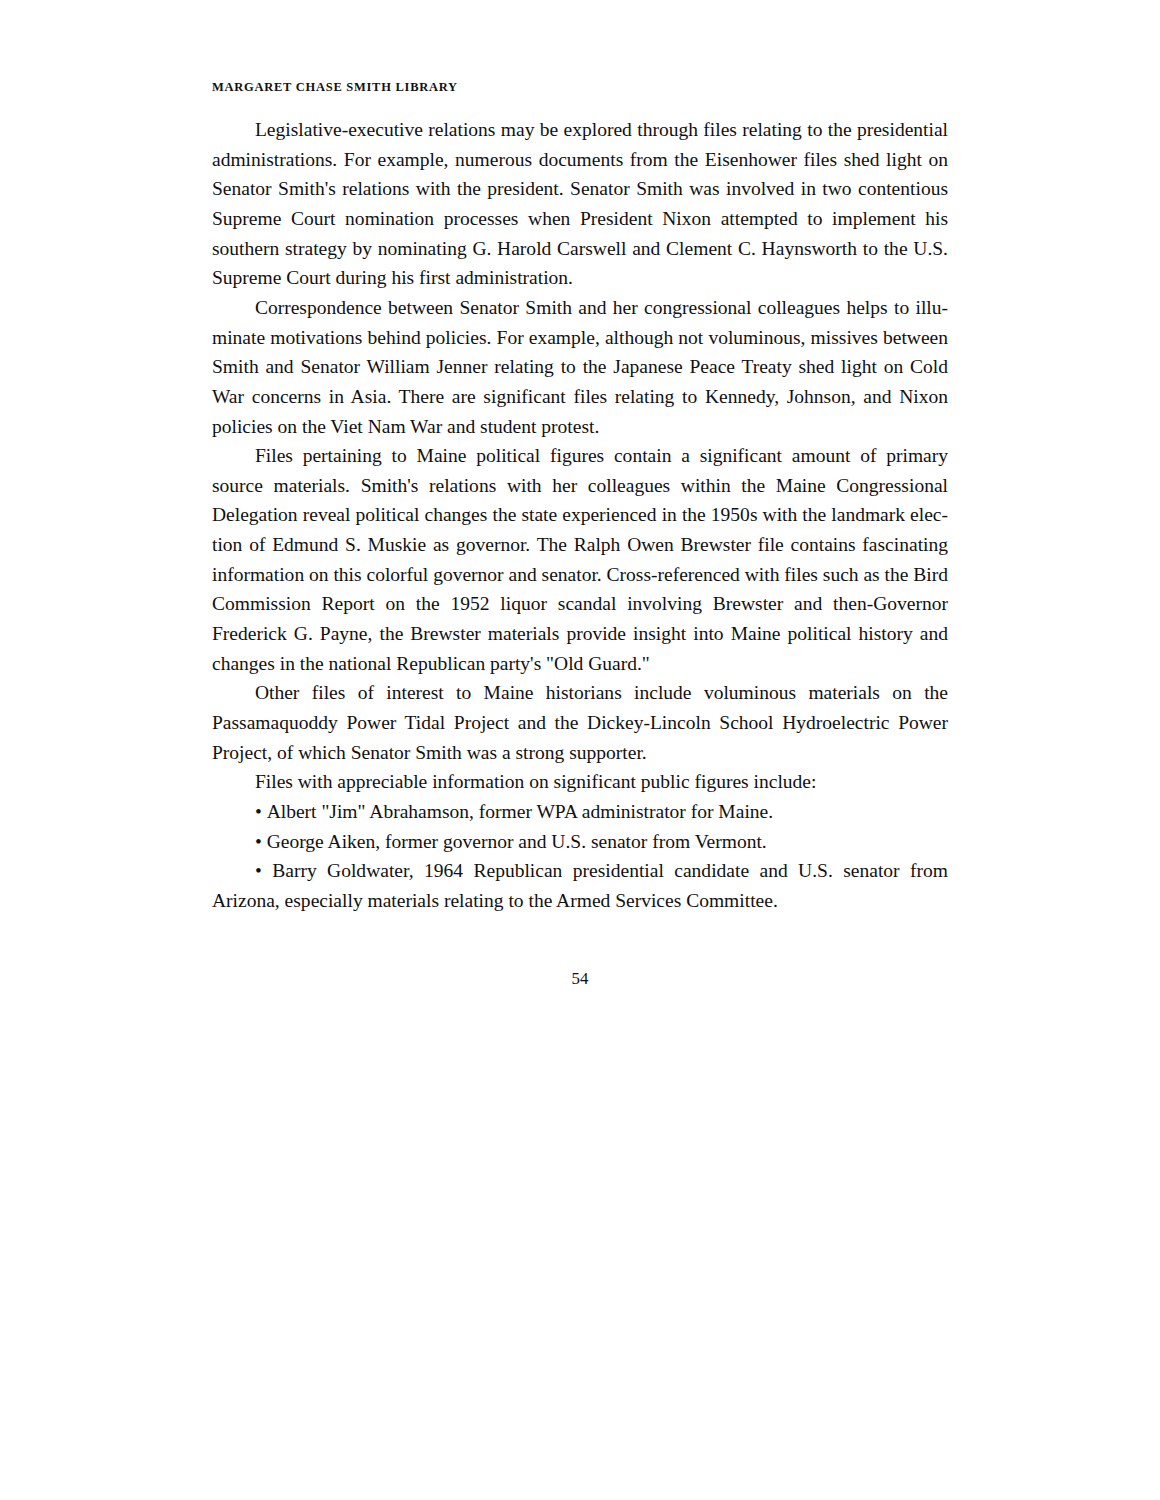Margaret Chase Smith Library
Legislative-executive relations may be explored through files relating to the presidential administrations. For example, numerous documents from the Eisenhower files shed light on Senator Smith's relations with the president. Senator Smith was involved in two contentious Supreme Court nomination processes when President Nixon attempted to implement his southern strategy by nominating G. Harold Carswell and Clement C. Haynsworth to the U.S. Supreme Court during his first administration.
Correspondence between Senator Smith and her congressional colleagues helps to illuminate motivations behind policies. For example, although not voluminous, missives between Smith and Senator William Jenner relating to the Japanese Peace Treaty shed light on Cold War concerns in Asia. There are significant files relating to Kennedy, Johnson, and Nixon policies on the Viet Nam War and student protest.
Files pertaining to Maine political figures contain a significant amount of primary source materials. Smith's relations with her colleagues within the Maine Congressional Delegation reveal political changes the state experienced in the 1950s with the landmark election of Edmund S. Muskie as governor. The Ralph Owen Brewster file contains fascinating information on this colorful governor and senator. Cross-referenced with files such as the Bird Commission Report on the 1952 liquor scandal involving Brewster and then-Governor Frederick G. Payne, the Brewster materials provide insight into Maine political history and changes in the national Republican party's "Old Guard."
Other files of interest to Maine historians include voluminous materials on the Passamaquoddy Power Tidal Project and the Dickey-Lincoln School Hydroelectric Power Project, of which Senator Smith was a strong supporter.
Files with appreciable information on significant public figures include:
Albert "Jim" Abrahamson, former WPA administrator for Maine.
George Aiken, former governor and U.S. senator from Vermont.
Barry Goldwater, 1964 Republican presidential candidate and U.S. senator from Arizona, especially materials relating to the Armed Services Committee.
54